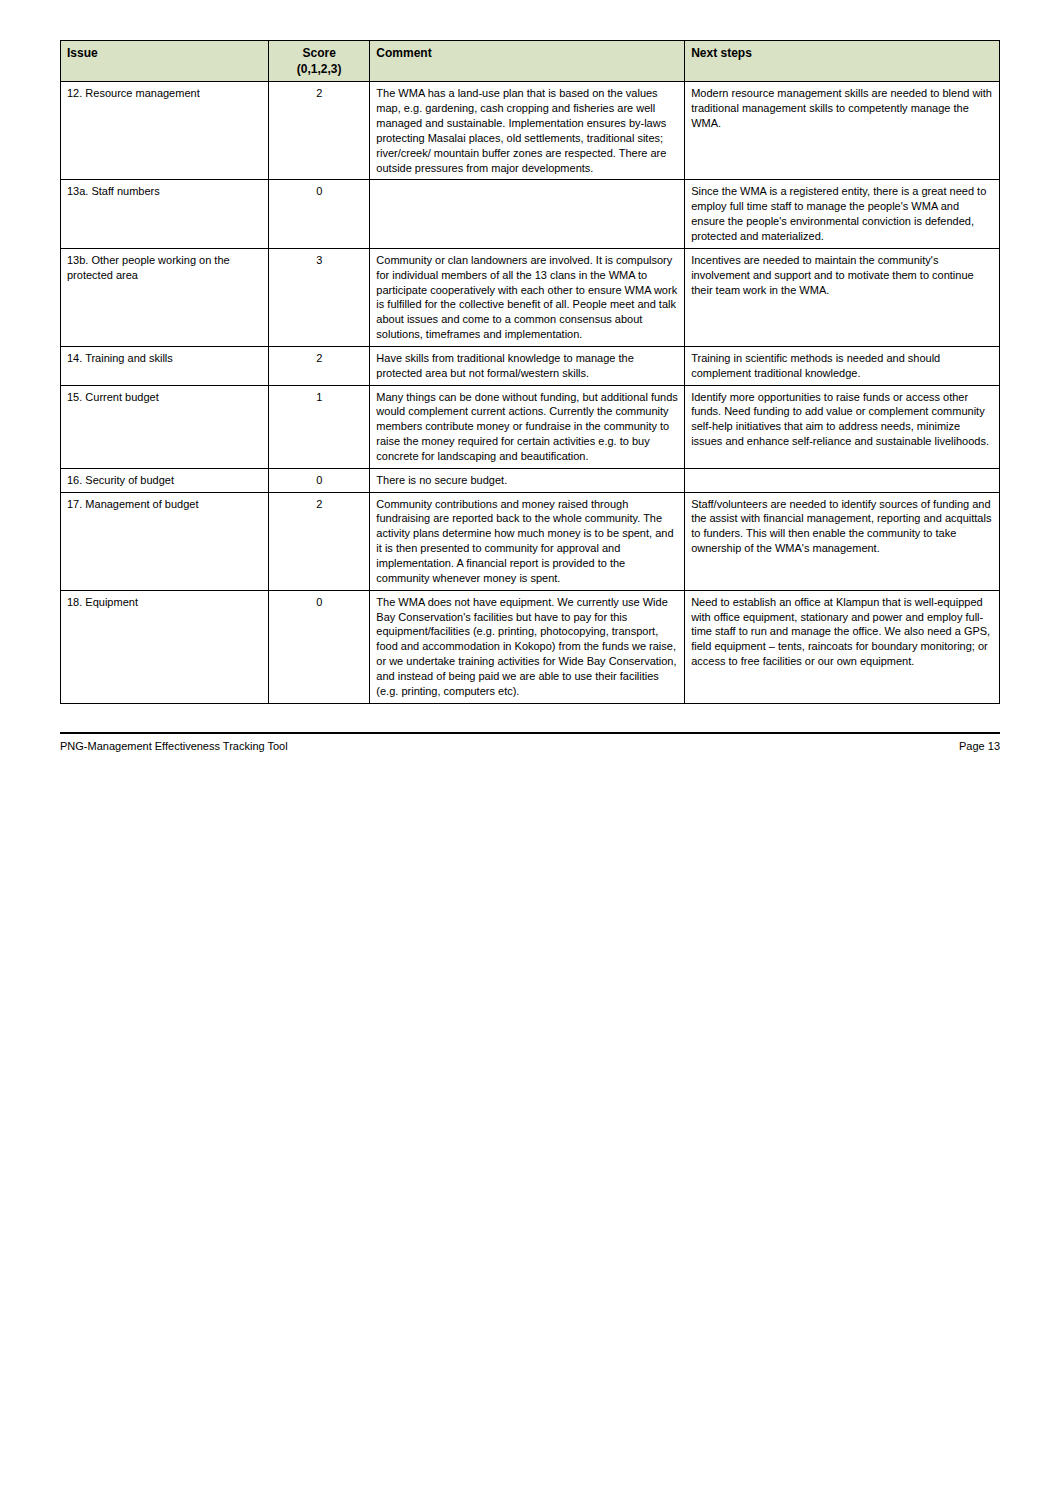| Issue | Score (0,1,2,3) | Comment | Next steps |
| --- | --- | --- | --- |
| 12. Resource management | 2 | The WMA has a land-use plan that is based on the values map, e.g. gardening, cash cropping and fisheries are well managed and sustainable. Implementation ensures by-laws protecting Masalai places, old settlements, traditional sites; river/creek/ mountain buffer zones are respected. There are outside pressures from major developments. | Modern resource management skills are needed to blend with traditional management skills to competently manage the WMA. |
| 13a. Staff numbers | 0 | | Since the WMA is a registered entity, there is a great need to employ full time staff to manage the people's WMA and ensure the people's environmental conviction is defended, protected and materialized. |
| 13b. Other people working on the protected area | 3 | Community or clan landowners are involved. It is compulsory for individual members of all the 13 clans in the WMA to participate cooperatively with each other to ensure WMA work is fulfilled for the collective benefit of all. People meet and talk about issues and come to a common consensus about solutions, timeframes and implementation. | Incentives are needed to maintain the community's involvement and support and to motivate them to continue their team work in the WMA. |
| 14. Training and skills | 2 | Have skills from traditional knowledge to manage the protected area but not formal/western skills. | Training in scientific methods is needed and should complement traditional knowledge. |
| 15. Current budget | 1 | Many things can be done without funding, but additional funds would complement current actions. Currently the community members contribute money or fundraise in the community to raise the money required for certain activities e.g. to buy concrete for landscaping and beautification. | Identify more opportunities to raise funds or access other funds. Need funding to add value or complement community self-help initiatives that aim to address needs, minimize issues and enhance self-reliance and sustainable livelihoods. |
| 16. Security of budget | 0 | There is no secure budget. | |
| 17. Management of budget | 2 | Community contributions and money raised through fundraising are reported back to the whole community. The activity plans determine how much money is to be spent, and it is then presented to community for approval and implementation. A financial report is provided to the community whenever money is spent. | Staff/volunteers are needed to identify sources of funding and the assist with financial management, reporting and acquittals to funders. This will then enable the community to take ownership of the WMA's management. |
| 18. Equipment | 0 | The WMA does not have equipment. We currently use Wide Bay Conservation's facilities but have to pay for this equipment/facilities (e.g. printing, photocopying, transport, food and accommodation in Kokopo) from the funds we raise, or we undertake training activities for Wide Bay Conservation, and instead of being paid we are able to use their facilities (e.g. printing, computers etc). | Need to establish an office at Klampun that is well-equipped with office equipment, stationary and power and employ full-time staff to run and manage the office. We also need a GPS, field equipment – tents, raincoats for boundary monitoring; or access to free facilities or our own equipment. |
PNG-Management Effectiveness Tracking Tool
Page 13